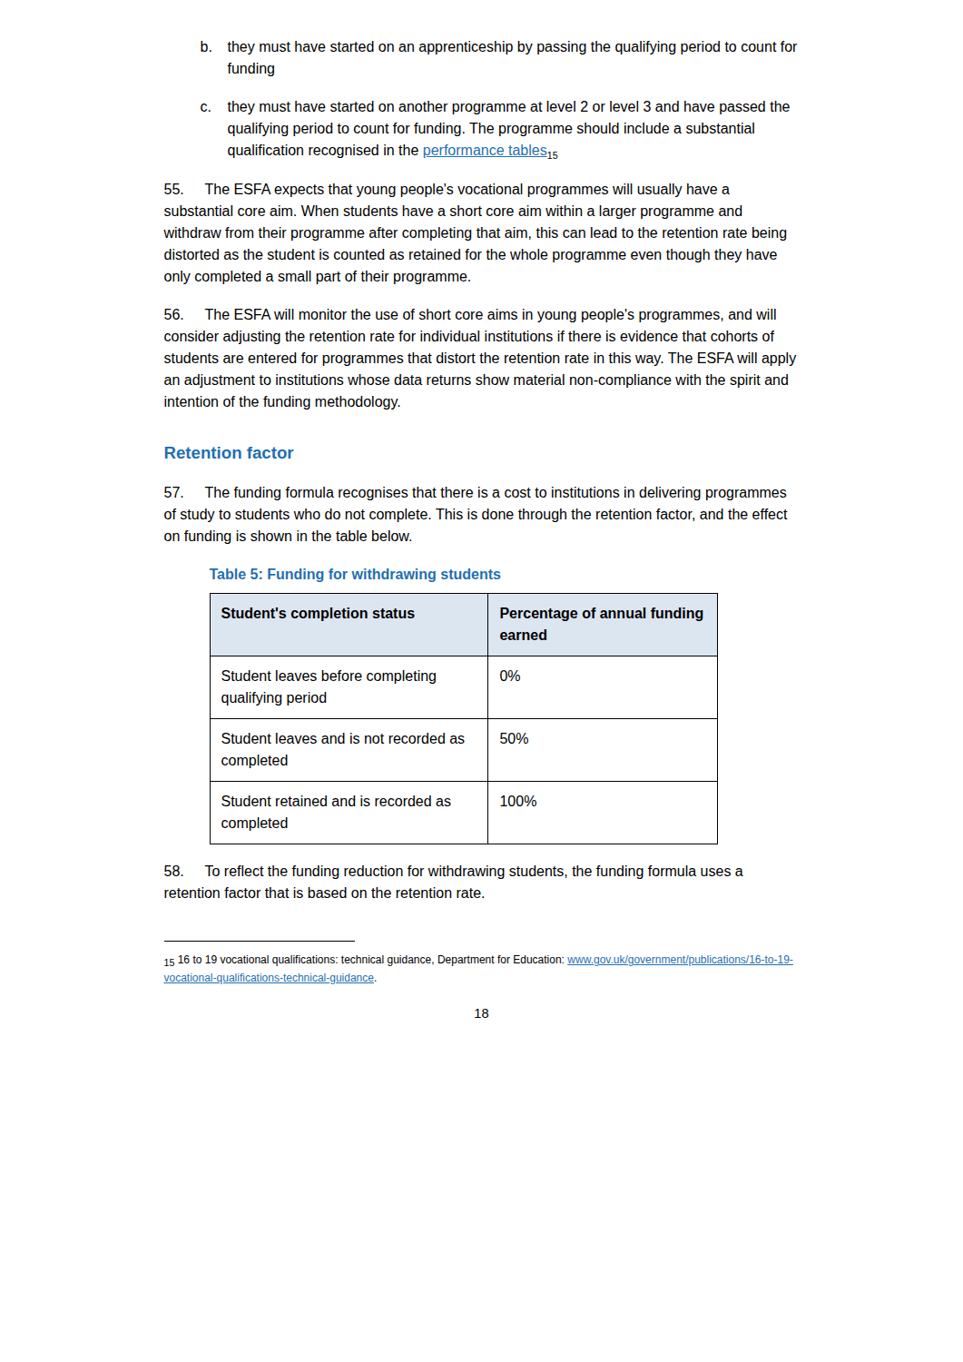b. they must have started on an apprenticeship by passing the qualifying period to count for funding
c. they must have started on another programme at level 2 or level 3 and have passed the qualifying period to count for funding. The programme should include a substantial qualification recognised in the performance tables15
55. The ESFA expects that young people's vocational programmes will usually have a substantial core aim. When students have a short core aim within a larger programme and withdraw from their programme after completing that aim, this can lead to the retention rate being distorted as the student is counted as retained for the whole programme even though they have only completed a small part of their programme.
56. The ESFA will monitor the use of short core aims in young people's programmes, and will consider adjusting the retention rate for individual institutions if there is evidence that cohorts of students are entered for programmes that distort the retention rate in this way. The ESFA will apply an adjustment to institutions whose data returns show material non-compliance with the spirit and intention of the funding methodology.
Retention factor
57. The funding formula recognises that there is a cost to institutions in delivering programmes of study to students who do not complete. This is done through the retention factor, and the effect on funding is shown in the table below.
Table 5: Funding for withdrawing students
| Student's completion status | Percentage of annual funding earned |
| --- | --- |
| Student leaves before completing qualifying period | 0% |
| Student leaves and is not recorded as completed | 50% |
| Student retained and is recorded as completed | 100% |
58. To reflect the funding reduction for withdrawing students, the funding formula uses a retention factor that is based on the retention rate.
15 16 to 19 vocational qualifications: technical guidance, Department for Education: www.gov.uk/government/publications/16-to-19-vocational-qualifications-technical-guidance.
18